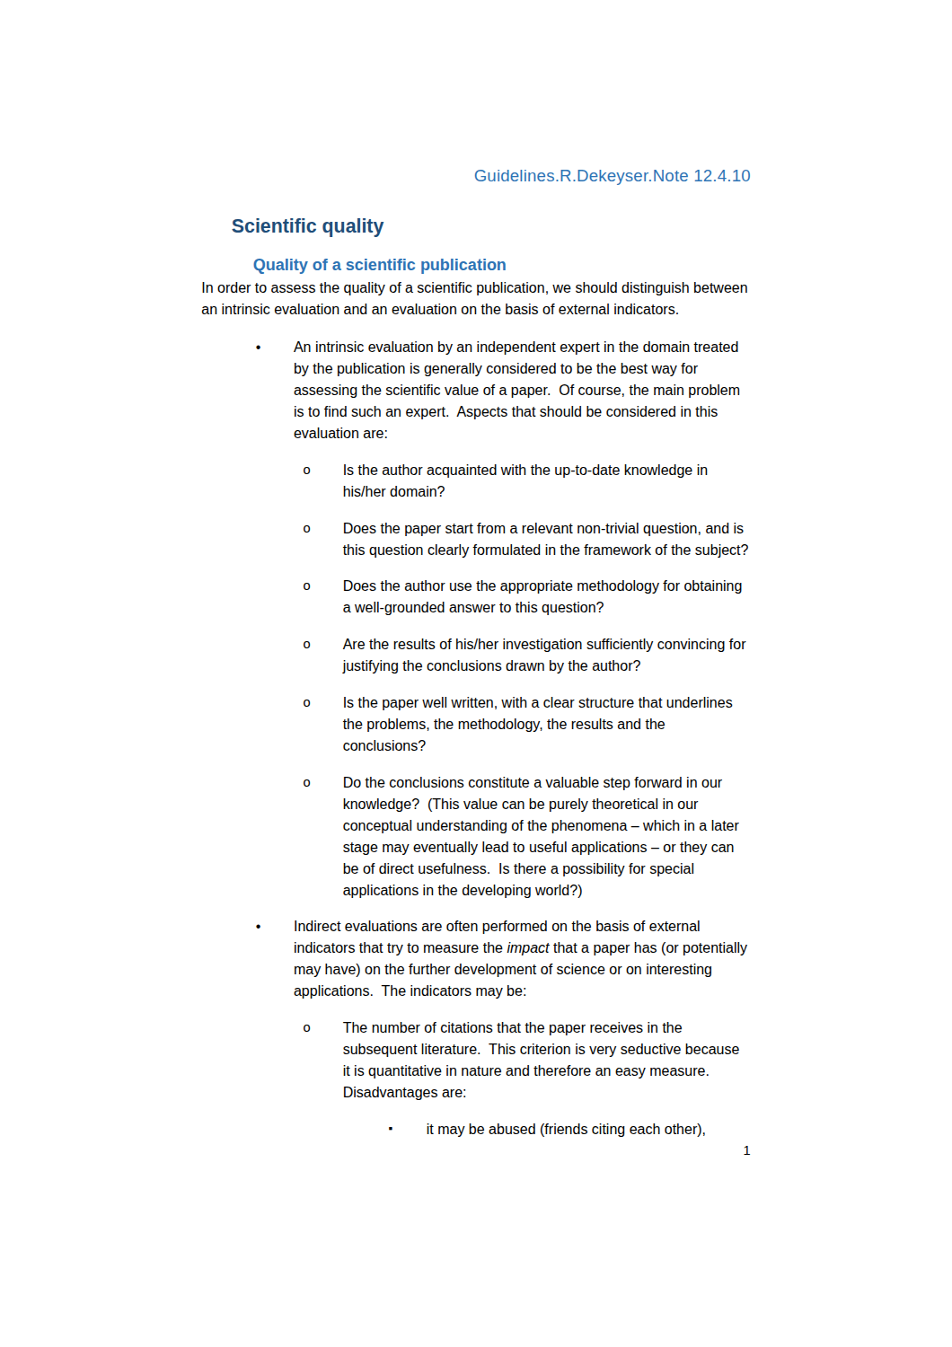Guidelines.R.Dekeyser.Note 12.4.10
Scientific quality
Quality of a scientific publication
In order to assess the quality of a scientific publication, we should distinguish between an intrinsic evaluation and an evaluation on the basis of external indicators.
An intrinsic evaluation by an independent expert in the domain treated by the publication is generally considered to be the best way for assessing the scientific value of a paper. Of course, the main problem is to find such an expert. Aspects that should be considered in this evaluation are:
Is the author acquainted with the up-to-date knowledge in his/her domain?
Does the paper start from a relevant non-trivial question, and is this question clearly formulated in the framework of the subject?
Does the author use the appropriate methodology for obtaining a well-grounded answer to this question?
Are the results of his/her investigation sufficiently convincing for justifying the conclusions drawn by the author?
Is the paper well written, with a clear structure that underlines the problems, the methodology, the results and the conclusions?
Do the conclusions constitute a valuable step forward in our knowledge? (This value can be purely theoretical in our conceptual understanding of the phenomena – which in a later stage may eventually lead to useful applications – or they can be of direct usefulness. Is there a possibility for special applications in the developing world?)
Indirect evaluations are often performed on the basis of external indicators that try to measure the impact that a paper has (or potentially may have) on the further development of science or on interesting applications. The indicators may be:
The number of citations that the paper receives in the subsequent literature. This criterion is very seductive because it is quantitative in nature and therefore an easy measure. Disadvantages are:
it may be abused (friends citing each other),
1